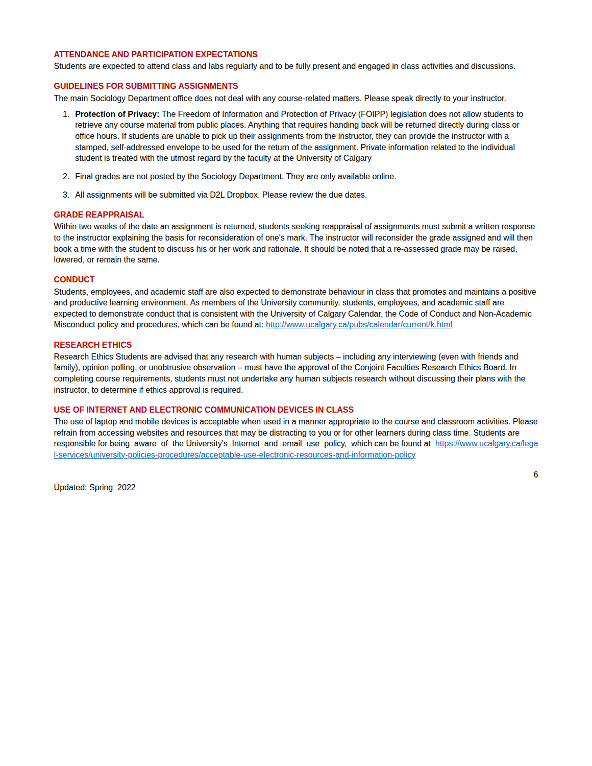Attendance and Participation Expectations
Students are expected to attend class and labs regularly and to be fully present and engaged in class activities and discussions.
Guidelines for Submitting Assignments
The main Sociology Department office does not deal with any course-related matters. Please speak directly to your instructor.
Protection of Privacy: The Freedom of Information and Protection of Privacy (FOIPP) legislation does not allow students to retrieve any course material from public places. Anything that requires handing back will be returned directly during class or office hours. If students are unable to pick up their assignments from the instructor, they can provide the instructor with a stamped, self-addressed envelope to be used for the return of the assignment. Private information related to the individual student is treated with the utmost regard by the faculty at the University of Calgary
Final grades are not posted by the Sociology Department. They are only available online.
All assignments will be submitted via D2L Dropbox. Please review the due dates.
Grade Reappraisal
Within two weeks of the date an assignment is returned, students seeking reappraisal of assignments must submit a written response to the instructor explaining the basis for reconsideration of one's mark. The instructor will reconsider the grade assigned and will then book a time with the student to discuss his or her work and rationale. It should be noted that a re-assessed grade may be raised, lowered, or remain the same.
Conduct
Students, employees, and academic staff are also expected to demonstrate behaviour in class that promotes and maintains a positive and productive learning environment. As members of the University community, students, employees, and academic staff are expected to demonstrate conduct that is consistent with the University of Calgary Calendar, the Code of Conduct and Non-Academic Misconduct policy and procedures, which can be found at: http://www.ucalgary.ca/pubs/calendar/current/k.html
Research Ethics
Research Ethics Students are advised that any research with human subjects – including any interviewing (even with friends and family), opinion polling, or unobtrusive observation – must have the approval of the Conjoint Faculties Research Ethics Board. In completing course requirements, students must not undertake any human subjects research without discussing their plans with the instructor, to determine if ethics approval is required.
Use of Internet and Electronic Communication Devices in Class
The use of laptop and mobile devices is acceptable when used in a manner appropriate to the course and classroom activities. Please refrain from accessing websites and resources that may be distracting to you or for other learners during class time. Students are responsible for being aware of the University's Internet and email use policy, which can be found at https://www.ucalgary.ca/legal-services/university-policies-procedures/acceptable-use-electronic-resources-and-information-policy
6
Updated: Spring 2022